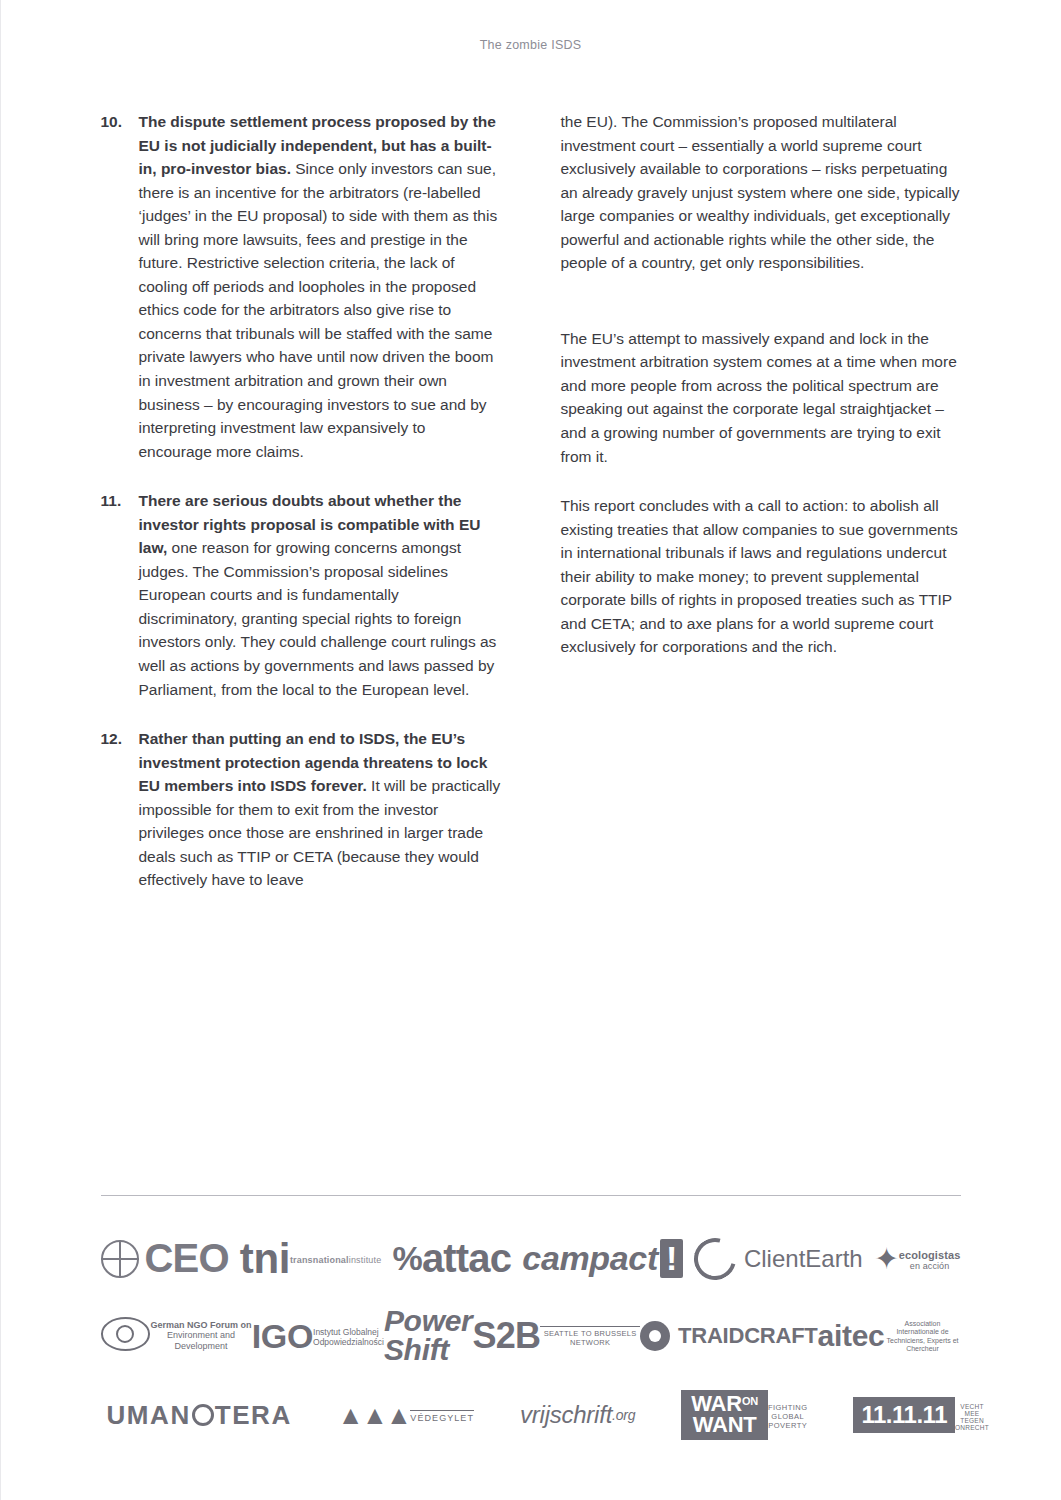The zombie ISDS
10. The dispute settlement process proposed by the EU is not judicially independent, but has a built-in, pro-investor bias. Since only investors can sue, there is an incentive for the arbitrators (re-labelled ‘judges’ in the EU proposal) to side with them as this will bring more lawsuits, fees and prestige in the future. Restrictive selection criteria, the lack of cooling off periods and loopholes in the proposed ethics code for the arbitrators also give rise to concerns that tribunals will be staffed with the same private lawyers who have until now driven the boom in investment arbitration and grown their own business – by encouraging investors to sue and by interpreting investment law expansively to encourage more claims.
11. There are serious doubts about whether the investor rights proposal is compatible with EU law, one reason for growing concerns amongst judges. The Commission’s proposal sidelines European courts and is fundamentally discriminatory, granting special rights to foreign investors only. They could challenge court rulings as well as actions by governments and laws passed by Parliament, from the local to the European level.
12. Rather than putting an end to ISDS, the EU’s investment protection agenda threatens to lock EU members into ISDS forever. It will be practically impossible for them to exit from the investor privileges once those are enshrined in larger trade deals such as TTIP or CETA (because they would effectively have to leave
the EU). The Commission’s proposed multilateral investment court – essentially a world supreme court exclusively available to corporations – risks perpetuating an already gravely unjust system where one side, typically large companies or wealthy individuals, get exceptionally powerful and actionable rights while the other side, the people of a country, get only responsibilities.
The EU’s attempt to massively expand and lock in the investment arbitration system comes at a time when more and more people from across the political spectrum are speaking out against the corporate legal straightjacket – and a growing number of governments are trying to exit from it.
This report concludes with a call to action: to abolish all existing treaties that allow companies to sue governments in international tribunals if laws and regulations undercut their ability to make money; to prevent supplemental corporate bills of rights in proposed treaties such as TTIP and CETA; and to axe plans for a world supreme court exclusively for corporations and the rich.
CEO
tni
transnationalinstitute
% attac
campact!
ClientEarth
✦
ecologistasen acción
German NGO Forum on
Environment and Development
IGO
Instytut Globalnej
Odpowiedzialności
Power
Shift
S2B
SEATTLE TO BRUSSELS NETWORK
TRAIDCRAFT
aitec
Association Internationale de
Techniciens, Experts et Chercheur
UMAN TERA
▲▲▲
VÉDEGYLET
vrijschrift.org
WARON
WANT
FIGHTING GLOBAL POVERTY
11.11.11
VECHT MEE TEGEN ONRECHT